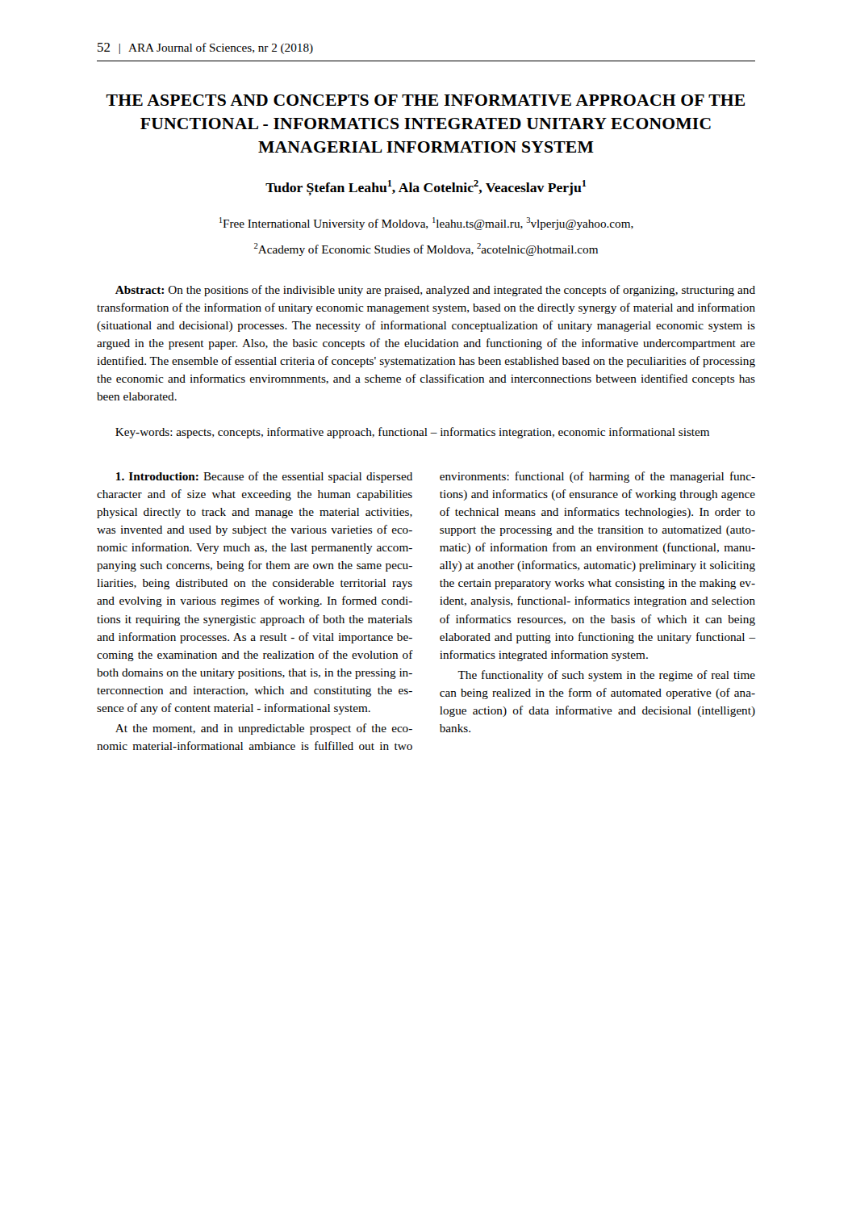52|ARA Journal of Sciences, nr 2 (2018)
THE ASPECTS AND CONCEPTS OF THE INFORMATIVE APPROACH OF THE FUNCTIONAL - INFORMATICS INTEGRATED UNITARY ECONOMIC MANAGERIAL INFORMATION SYSTEM
Tudor Ștefan Leahu1, Ala Cotelnic2, Veaceslav Perju1
1Free International University of Moldova, 1leahu.ts@mail.ru, 3vlperju@yahoo.com,
2Academy of Economic Studies of Moldova, 2acotelnic@hotmail.com
Abstract: On the positions of the indivisible unity are praised, analyzed and integrated the concepts of organizing, structuring and transformation of the information of unitary economic management system, based on the directly synergy of material and information (situational and decisional) processes. The necessity of informational conceptualization of unitary managerial economic system is argued in the present paper. Also, the basic concepts of the elucidation and functioning of the informative undercompartment are identified. The ensemble of essential criteria of concepts' systematization has been established based on the peculiarities of processing the economic and informatics enviromnments, and a scheme of classification and interconnections between identified concepts has been elaborated.
Key-words: aspects, concepts, informative approach, functional – informatics integration, economic informational sistem
1. Introduction: Because of the essential spacial dispersed character and of size what exceeding the human capabilities physical directly to track and manage the material activities, was invented and used by subject the various varieties of economic information. Very much as, the last permanently accompanying such concerns, being for them are own the same peculiarities, being distributed on the considerable territorial rays and evolving in various regimes of working. In formed conditions it requiring the synergistic approach of both the materials and information processes. As a result - of vital importance becoming the examination and the realization of the evolution of both domains on the unitary positions, that is, in the pressing interconnection and interaction, which and constituting the essence of any of content material - informational system.
At the moment, and in unpredictable prospect of the economic material-informational ambiance is fulfilled out in two environments: functional (of harming of the managerial functions) and informatics (of ensurance of working through agence of technical means and informatics technologies). In order to support the processing and the transition to automatized (automatic) of information from an environment (functional, manually) at another (informatics, automatic) preliminary it soliciting the certain preparatory works what consisting in the making evident, analysis, functional- informatics integration and selection of informatics resources, on the basis of which it can being elaborated and putting into functioning the unitary functional – informatics integrated information system.
The functionality of such system in the regime of real time can being realized in the form of automated operative (of analogue action) of data informative and decisional (intelligent) banks.